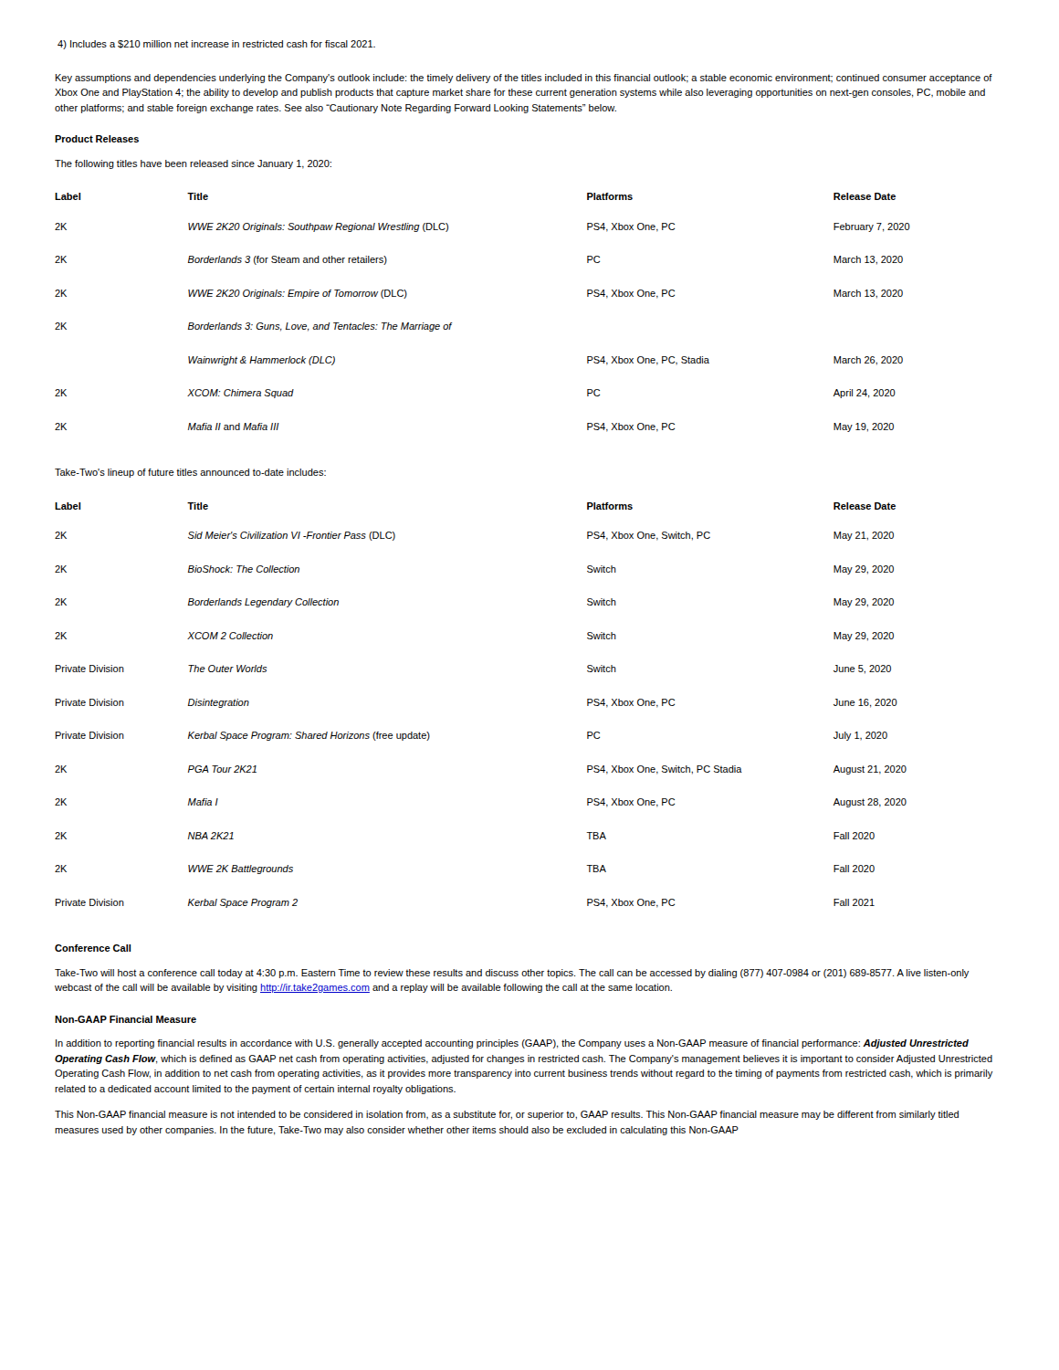4) Includes a $210 million net increase in restricted cash for fiscal 2021.
Key assumptions and dependencies underlying the Company's outlook include: the timely delivery of the titles included in this financial outlook; a stable economic environment; continued consumer acceptance of Xbox One and PlayStation 4; the ability to develop and publish products that capture market share for these current generation systems while also leveraging opportunities on next-gen consoles, PC, mobile and other platforms; and stable foreign exchange rates. See also “Cautionary Note Regarding Forward Looking Statements” below.
Product Releases
The following titles have been released since January 1, 2020:
| Label | Title | Platforms | Release Date |
| --- | --- | --- | --- |
| 2K | WWE 2K20 Originals: Southpaw Regional Wrestling (DLC) | PS4, Xbox One, PC | February 7, 2020 |
| 2K | Borderlands 3 (for Steam and other retailers) | PC | March 13, 2020 |
| 2K | WWE 2K20 Originals: Empire of Tomorrow (DLC) | PS4, Xbox One, PC | March 13, 2020 |
| 2K | Borderlands 3: Guns, Love, and Tentacles: The Marriage of | | |
| | Wainwright & Hammerlock (DLC) | PS4, Xbox One, PC, Stadia | March 26, 2020 |
| 2K | XCOM: Chimera Squad | PC | April 24, 2020 |
| 2K | Mafia II and Mafia III | PS4, Xbox One, PC | May 19, 2020 |
Take-Two's lineup of future titles announced to-date includes:
| Label | Title | Platforms | Release Date |
| --- | --- | --- | --- |
| 2K | Sid Meier's Civilization VI -Frontier Pass (DLC) | PS4, Xbox One, Switch, PC | May 21, 2020 |
| 2K | BioShock: The Collection | Switch | May 29, 2020 |
| 2K | Borderlands Legendary Collection | Switch | May 29, 2020 |
| 2K | XCOM 2 Collection | Switch | May 29, 2020 |
| Private Division | The Outer Worlds | Switch | June 5, 2020 |
| Private Division | Disintegration | PS4, Xbox One, PC | June 16, 2020 |
| Private Division | Kerbal Space Program: Shared Horizons (free update) | PC | July 1, 2020 |
| 2K | PGA Tour 2K21 | PS4, Xbox One, Switch, PC Stadia | August 21, 2020 |
| 2K | Mafia I | PS4, Xbox One, PC | August 28, 2020 |
| 2K | NBA 2K21 | TBA | Fall 2020 |
| 2K | WWE 2K Battlegrounds | TBA | Fall 2020 |
| Private Division | Kerbal Space Program 2 | PS4, Xbox One, PC | Fall 2021 |
Conference Call
Take-Two will host a conference call today at 4:30 p.m. Eastern Time to review these results and discuss other topics. The call can be accessed by dialing (877) 407-0984 or (201) 689-8577. A live listen-only webcast of the call will be available by visiting http://ir.take2games.com and a replay will be available following the call at the same location.
Non-GAAP Financial Measure
In addition to reporting financial results in accordance with U.S. generally accepted accounting principles (GAAP), the Company uses a Non-GAAP measure of financial performance: Adjusted Unrestricted Operating Cash Flow, which is defined as GAAP net cash from operating activities, adjusted for changes in restricted cash. The Company's management believes it is important to consider Adjusted Unrestricted Operating Cash Flow, in addition to net cash from operating activities, as it provides more transparency into current business trends without regard to the timing of payments from restricted cash, which is primarily related to a dedicated account limited to the payment of certain internal royalty obligations.
This Non-GAAP financial measure is not intended to be considered in isolation from, as a substitute for, or superior to, GAAP results. This Non-GAAP financial measure may be different from similarly titled measures used by other companies. In the future, Take-Two may also consider whether other items should also be excluded in calculating this Non-GAAP